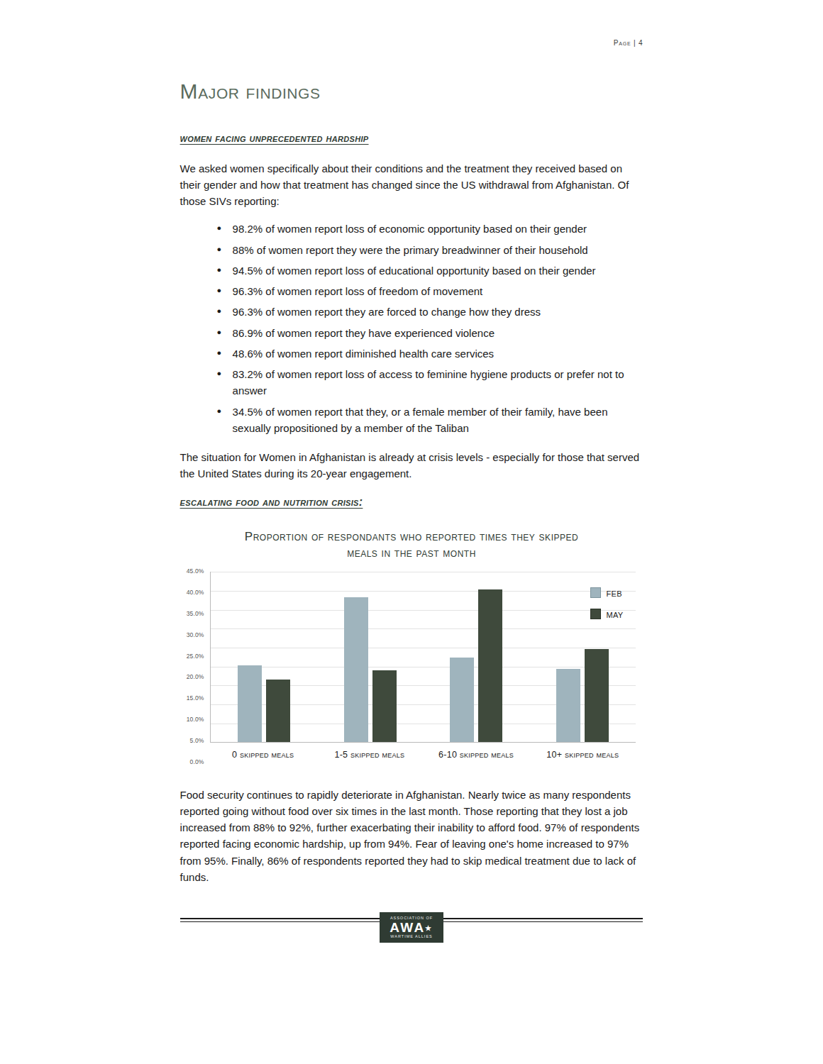Page | 4
Major Findings
Women Facing Unprecedented Hardship
We asked women specifically about their conditions and the treatment they received based on their gender and how that treatment has changed since the US withdrawal from Afghanistan. Of those SIVs reporting:
98.2% of women report loss of economic opportunity based on their gender
88% of women report they were the primary breadwinner of their household
94.5% of women report loss of educational opportunity based on their gender
96.3% of women report loss of freedom of movement
96.3% of women report they are forced to change how they dress
86.9% of women report they have experienced violence
48.6% of women report diminished health care services
83.2% of women report loss of access to feminine hygiene products or prefer not to answer
34.5% of women report that they, or a female member of their family, have been sexually propositioned by a member of the Taliban
The situation for Women in Afghanistan is already at crisis levels - especially for those that served the United States during its 20-year engagement.
Escalating Food and Nutrition Crisis:
Proportion of respondants who reported times they skipped meals in the past month
45.0% 40.0% 35.0% 30.0% 25.0% 20.0% 15.0% 10.0% 5.0% 0.0%
Feb
May
0 Skipped Meals
1-5 Skipped Meals
6-10 Skipped Meals
10+ Skipped Meals
Food security continues to rapidly deteriorate in Afghanistan. Nearly twice as many respondents reported going without food over six times in the last month. Those reporting that they lost a job increased from 88% to 92%, further exacerbating their inability to afford food. 97% of respondents reported facing economic hardship, up from 94%. Fear of leaving one's home increased to 97% from 95%. Finally, 86% of respondents reported they had to skip medical treatment due to lack of funds.
Association of
AWA★
Wartime Allies